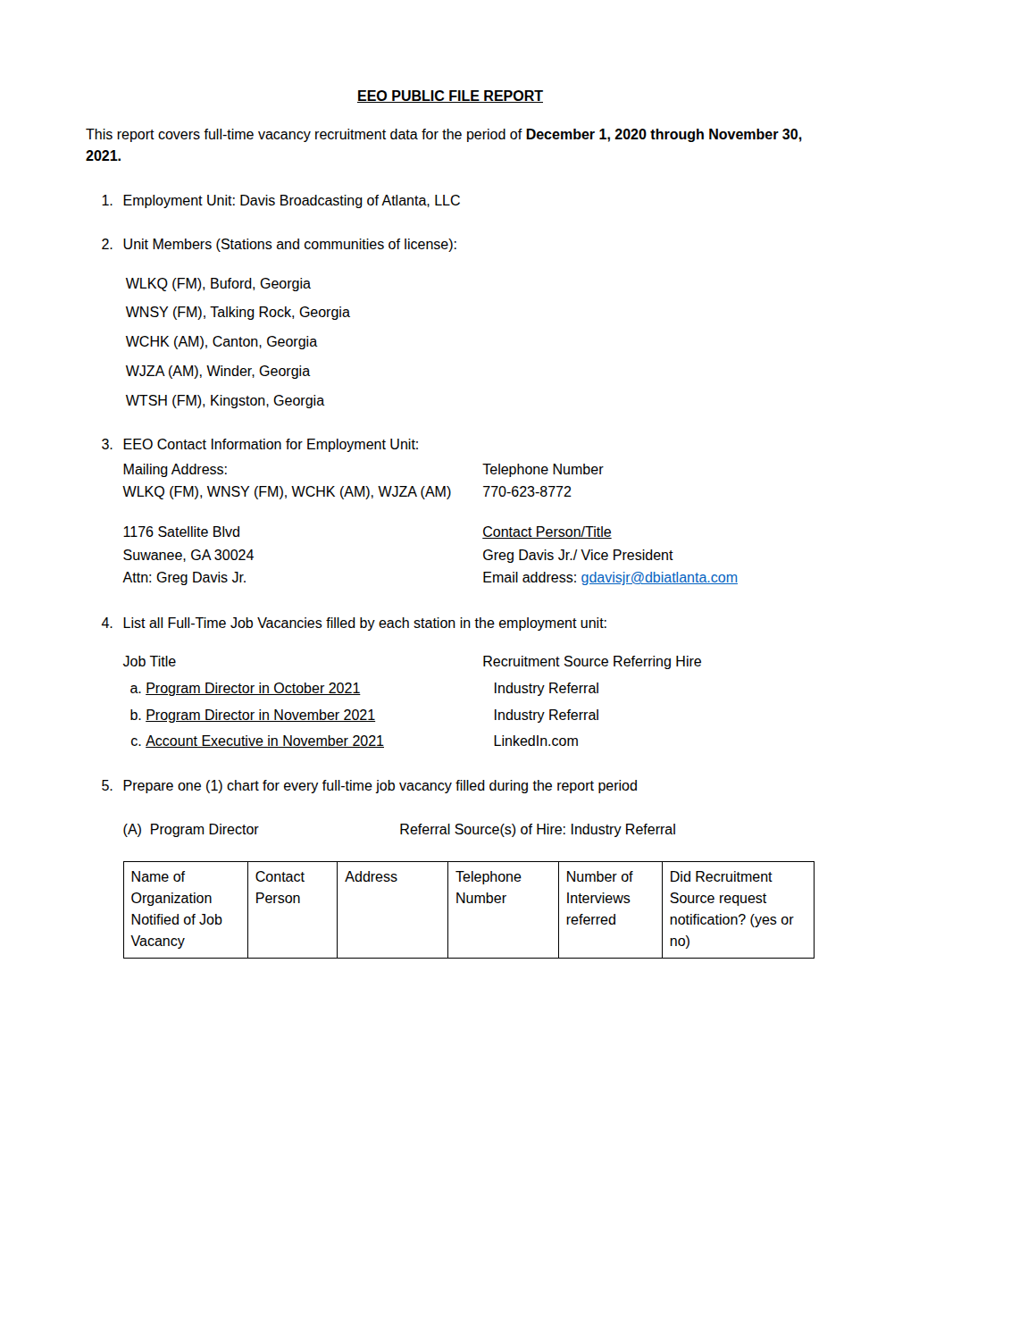EEO PUBLIC FILE REPORT
This report covers full-time vacancy recruitment data for the period of December 1, 2020 through November 30, 2021.
Employment Unit: Davis Broadcasting of Atlanta, LLC
Unit Members (Stations and communities of license):
WLKQ (FM), Buford, Georgia
WNSY (FM), Talking Rock, Georgia
WCHK (AM), Canton, Georgia
WJZA (AM), Winder, Georgia
WTSH (FM), Kingston, Georgia
EEO Contact Information for Employment Unit:
| Mailing Address: | Telephone Number |
| WLKQ (FM), WNSY (FM), WCHK (AM), WJZA (AM) | 770-623-8772 |
| 1176 Satellite Blvd | Contact Person/Title |
| Suwanee, GA 30024 | Greg Davis Jr./ Vice President |
| Attn: Greg Davis Jr. | Email address: gdavisjr@dbiatlanta.com |
List all Full-Time Job Vacancies filled by each station in the employment unit:
| Job Title | Recruitment Source Referring Hire |
Program Director in October 2021 Industry Referral
Program Director in November 2021 Industry Referral
Account Executive in November 2021 LinkedIn.com
Prepare one (1) chart for every full-time job vacancy filled during the report period
(A) Program Director Referral Source(s) of Hire: Industry Referral
| Name of Organization Notified of Job Vacancy | Contact Person | Address | Telephone Number | Number of Interviews referred | Did Recruitment Source request notification? (yes or no) |
| --- | --- | --- | --- | --- | --- |